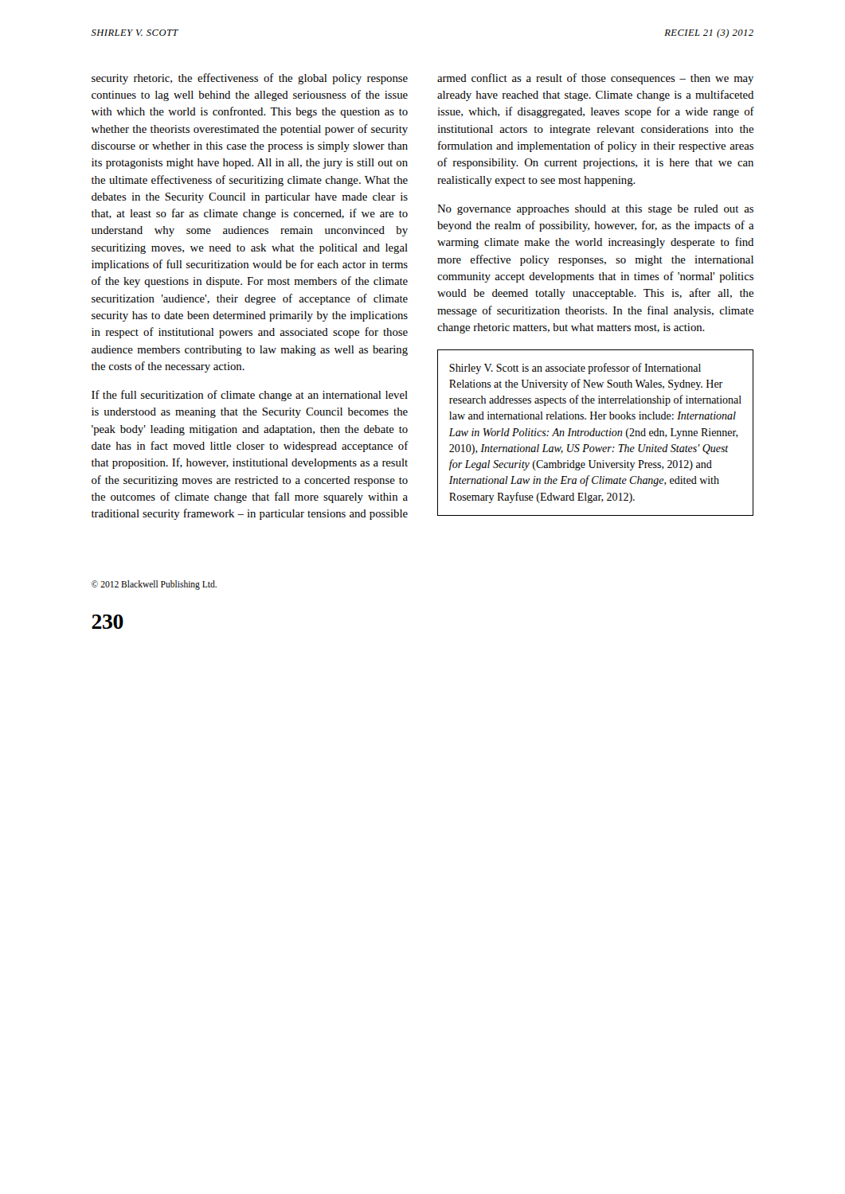Shirley V. Scott RECIEL 21 (3) 2012
security rhetoric, the effectiveness of the global policy response continues to lag well behind the alleged seriousness of the issue with which the world is confronted. This begs the question as to whether the theorists overestimated the potential power of security discourse or whether in this case the process is simply slower than its protagonists might have hoped. All in all, the jury is still out on the ultimate effectiveness of securitizing climate change. What the debates in the Security Council in particular have made clear is that, at least so far as climate change is concerned, if we are to understand why some audiences remain unconvinced by securitizing moves, we need to ask what the political and legal implications of full securitization would be for each actor in terms of the key questions in dispute. For most members of the climate securitization 'audience', their degree of acceptance of climate security has to date been determined primarily by the implications in respect of institutional powers and associated scope for those audience members contributing to law making as well as bearing the costs of the necessary action.
If the full securitization of climate change at an international level is understood as meaning that the Security Council becomes the 'peak body' leading mitigation and adaptation, then the debate to date has in fact moved little closer to widespread acceptance of that proposition. If, however, institutional developments as a result of the securitizing moves are restricted to a concerted response to the outcomes of climate change that fall more squarely within a traditional security framework – in particular tensions and possible armed conflict as a result of those consequences – then we may already have reached that stage. Climate change is a multifaceted issue, which, if disaggregated, leaves scope for a wide range of institutional actors to integrate relevant considerations into the formulation and implementation of policy in their respective areas of responsibility. On current projections, it is here that we can realistically expect to see most happening.
No governance approaches should at this stage be ruled out as beyond the realm of possibility, however, for, as the impacts of a warming climate make the world increasingly desperate to find more effective policy responses, so might the international community accept developments that in times of 'normal' politics would be deemed totally unacceptable. This is, after all, the message of securitization theorists. In the final analysis, climate change rhetoric matters, but what matters most, is action.
Shirley V. Scott is an associate professor of International Relations at the University of New South Wales, Sydney. Her research addresses aspects of the interrelationship of international law and international relations. Her books include: International Law in World Politics: An Introduction (2nd edn, Lynne Rienner, 2010), International Law, US Power: The United States' Quest for Legal Security (Cambridge University Press, 2012) and International Law in the Era of Climate Change, edited with Rosemary Rayfuse (Edward Elgar, 2012).
© 2012 Blackwell Publishing Ltd.
230